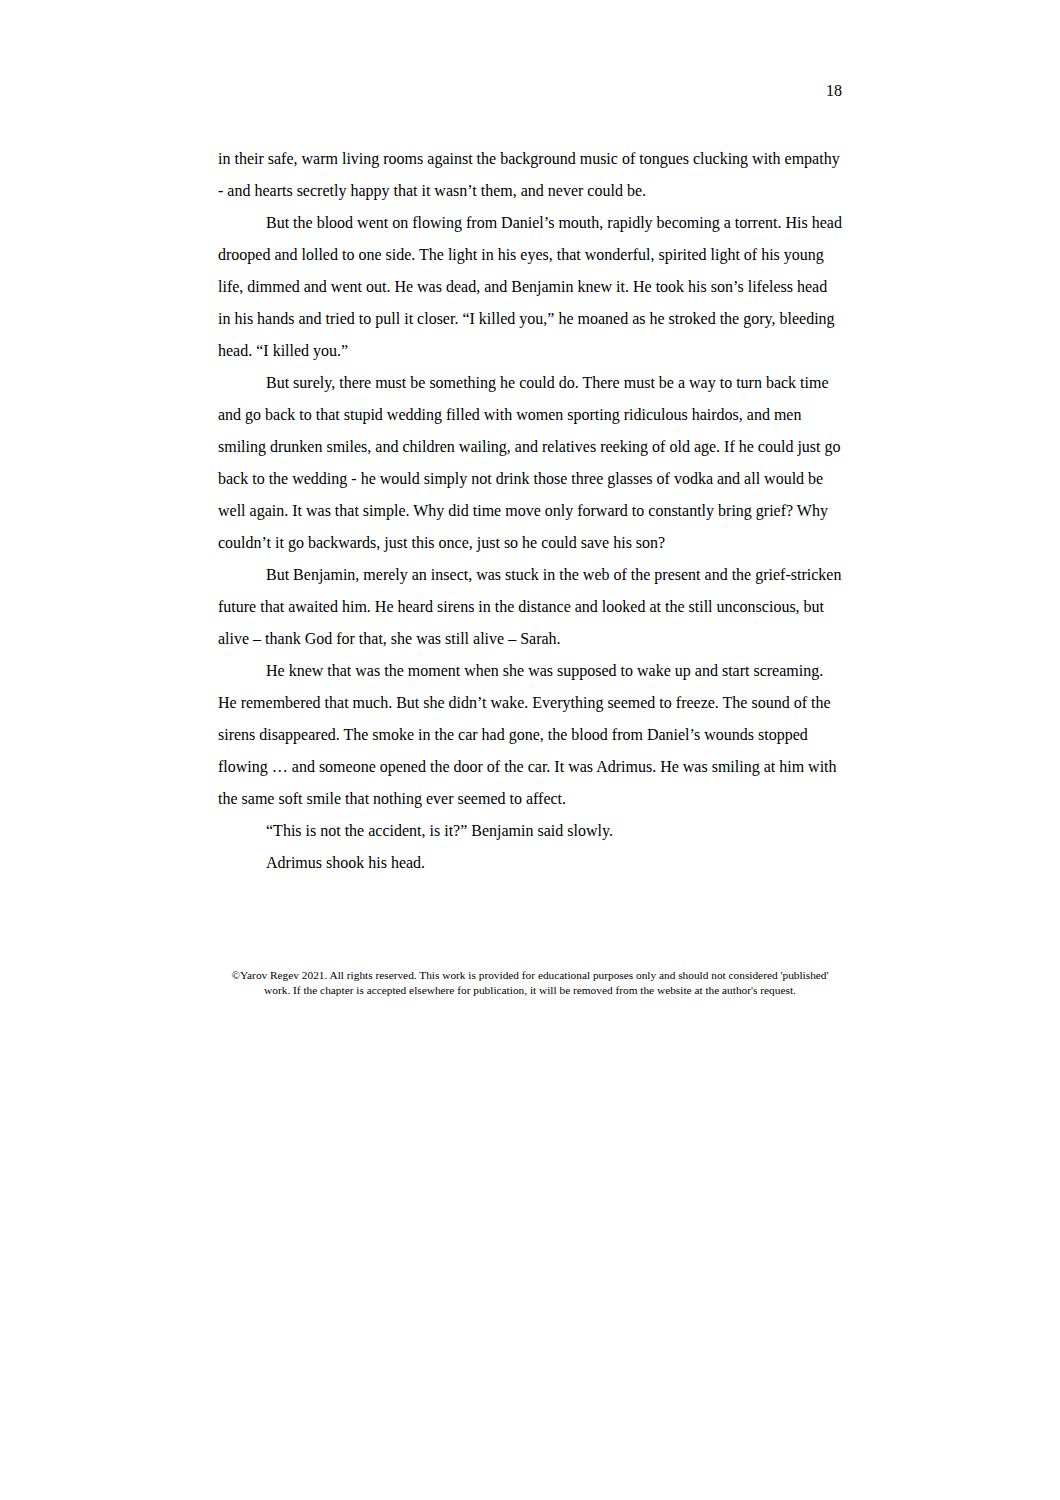18
in their safe, warm living rooms against the background music of tongues clucking with empathy - and hearts secretly happy that it wasn’t them, and never could be.
But the blood went on flowing from Daniel’s mouth, rapidly becoming a torrent. His head drooped and lolled to one side. The light in his eyes, that wonderful, spirited light of his young life, dimmed and went out. He was dead, and Benjamin knew it. He took his son’s lifeless head in his hands and tried to pull it closer. “I killed you,” he moaned as he stroked the gory, bleeding head. “I killed you.”
But surely, there must be something he could do. There must be a way to turn back time and go back to that stupid wedding filled with women sporting ridiculous hairdos, and men smiling drunken smiles, and children wailing, and relatives reeking of old age. If he could just go back to the wedding - he would simply not drink those three glasses of vodka and all would be well again. It was that simple. Why did time move only forward to constantly bring grief? Why couldn’t it go backwards, just this once, just so he could save his son?
But Benjamin, merely an insect, was stuck in the web of the present and the grief-stricken future that awaited him. He heard sirens in the distance and looked at the still unconscious, but alive – thank God for that, she was still alive – Sarah.
He knew that was the moment when she was supposed to wake up and start screaming. He remembered that much. But she didn’t wake. Everything seemed to freeze. The sound of the sirens disappeared. The smoke in the car had gone, the blood from Daniel’s wounds stopped flowing … and someone opened the door of the car. It was Adrimus. He was smiling at him with the same soft smile that nothing ever seemed to affect.
“This is not the accident, is it?” Benjamin said slowly.
Adrimus shook his head.
©Yarov Regev 2021. All rights reserved. This work is provided for educational purposes only and should not considered 'published' work. If the chapter is accepted elsewhere for publication, it will be removed from the website at the author's request.